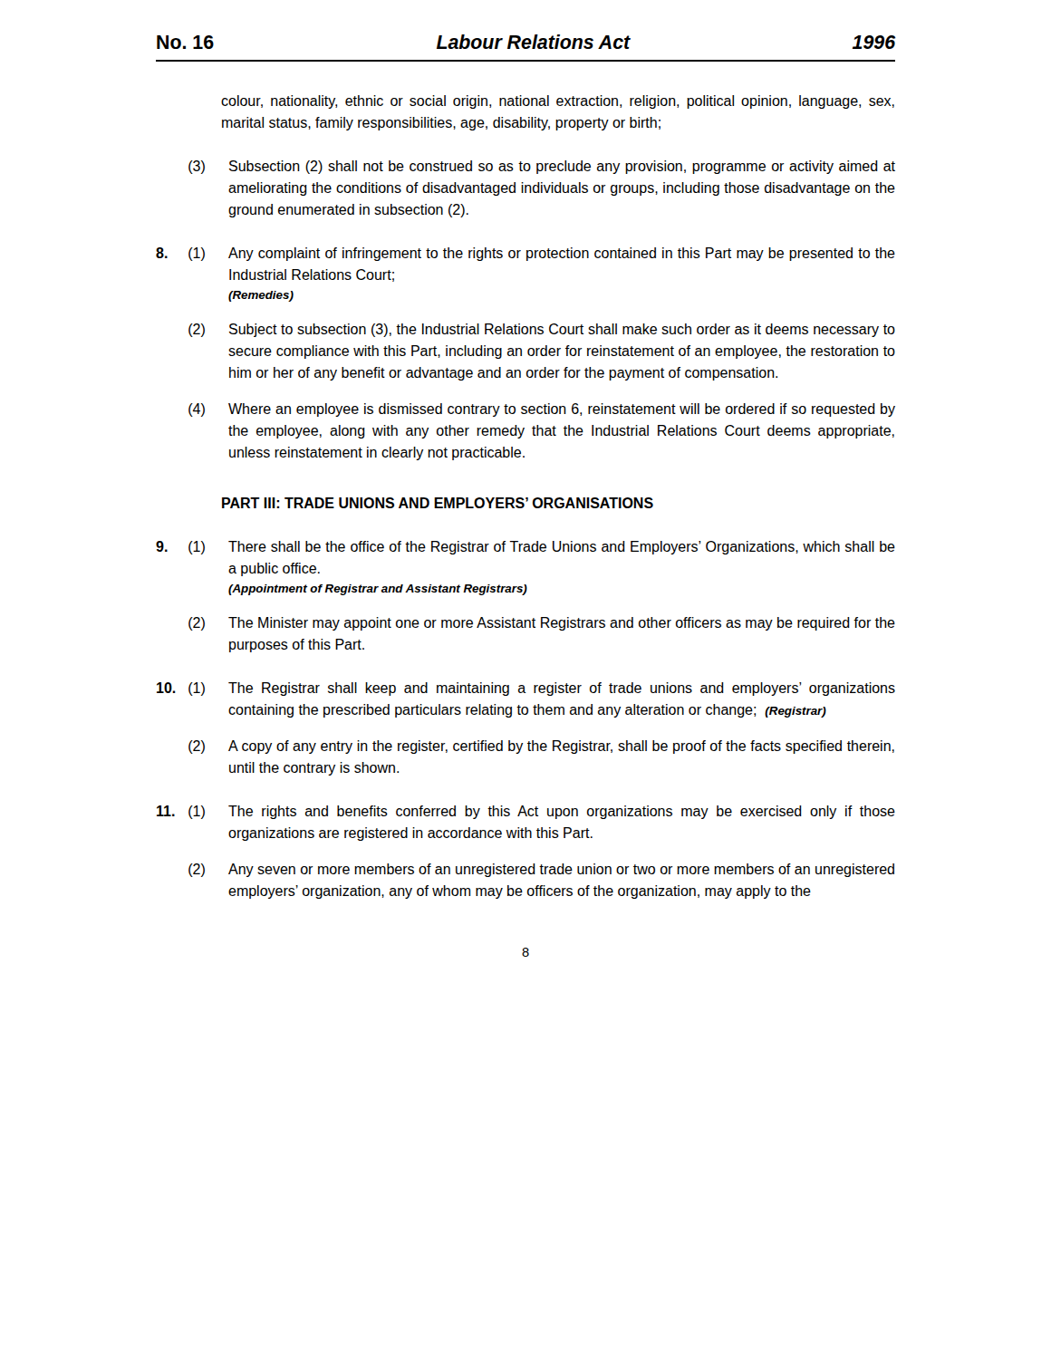No. 16 Labour Relations Act 1996
colour, nationality, ethnic or social origin, national extraction, religion, political opinion, language, sex, marital status, family responsibilities, age, disability, property or birth;
(3) Subsection (2) shall not be construed so as to preclude any provision, programme or activity aimed at ameliorating the conditions of disadvantaged individuals or groups, including those disadvantage on the ground enumerated in subsection (2).
8. (1) Any complaint of infringement to the rights or protection contained in this Part may be presented to the Industrial Relations Court; (Remedies)
(2) Subject to subsection (3), the Industrial Relations Court shall make such order as it deems necessary to secure compliance with this Part, including an order for reinstatement of an employee, the restoration to him or her of any benefit or advantage and an order for the payment of compensation.
(4) Where an employee is dismissed contrary to section 6, reinstatement will be ordered if so requested by the employee, along with any other remedy that the Industrial Relations Court deems appropriate, unless reinstatement in clearly not practicable.
PART III: TRADE UNIONS AND EMPLOYERS’ ORGANISATIONS
9. (1) There shall be the office of the Registrar of Trade Unions and Employers’ Organizations, which shall be a public office. (Appointment of Registrar and Assistant Registrars)
(2) The Minister may appoint one or more Assistant Registrars and other officers as may be required for the purposes of this Part.
10. (1) The Registrar shall keep and maintaining a register of trade unions and employers’ organizations containing the prescribed particulars relating to them and any alteration or change; (Registrar)
(2) A copy of any entry in the register, certified by the Registrar, shall be proof of the facts specified therein, until the contrary is shown.
11. (1) The rights and benefits conferred by this Act upon organizations may be exercised only if those organizations are registered in accordance with this Part.
(2) Any seven or more members of an unregistered trade union or two or more members of an unregistered employers’ organization, any of whom may be officers of the organization, may apply to the
8